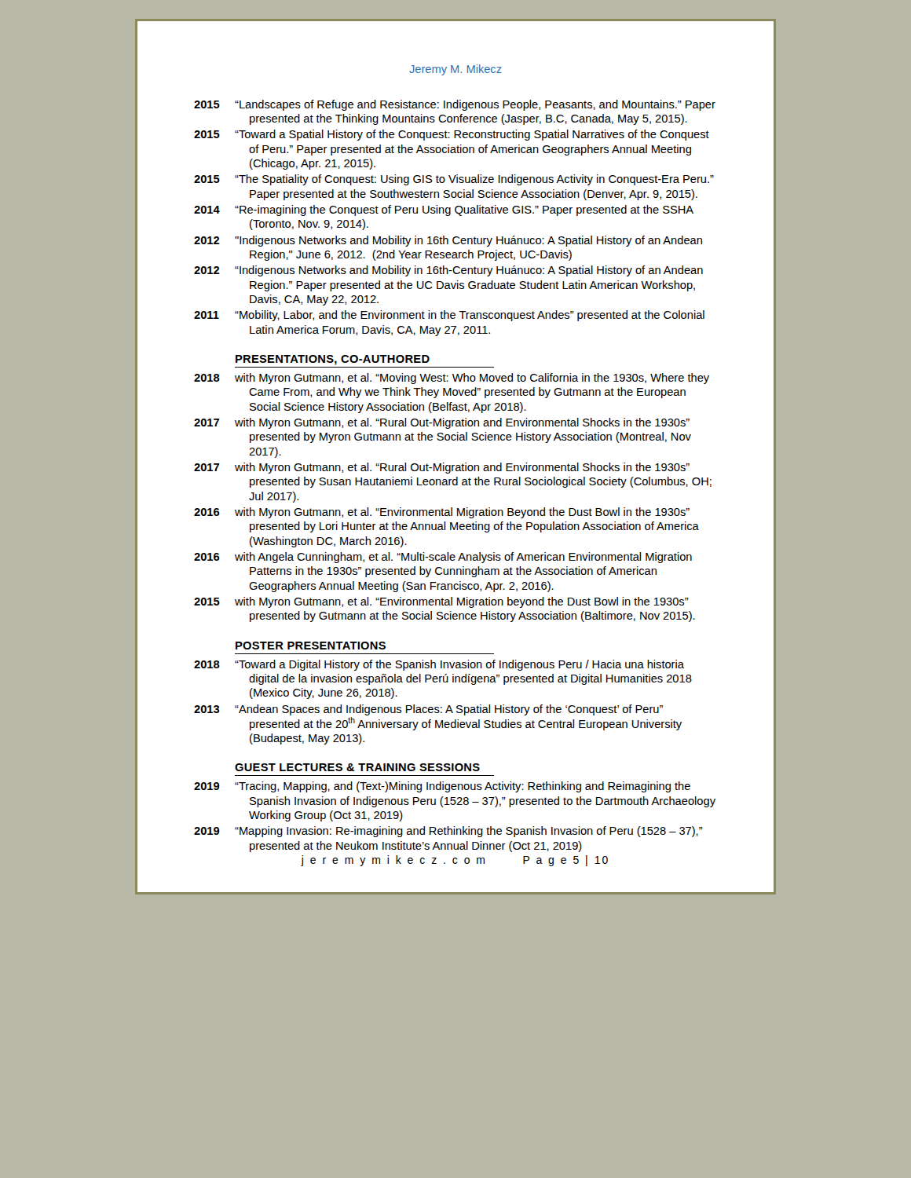Jeremy M. Mikecz
2015
“Landscapes of Refuge and Resistance: Indigenous People, Peasants, and Mountains.” Paper presented at the Thinking Mountains Conference (Jasper, B.C, Canada, May 5, 2015).
2015
“Toward a Spatial History of the Conquest: Reconstructing Spatial Narratives of the Conquest of Peru.” Paper presented at the Association of American Geographers Annual Meeting (Chicago, Apr. 21, 2015).
2015
“The Spatiality of Conquest: Using GIS to Visualize Indigenous Activity in Conquest-Era Peru.” Paper presented at the Southwestern Social Science Association (Denver, Apr. 9, 2015).
2014
“Re-imagining the Conquest of Peru Using Qualitative GIS.” Paper presented at the SSHA (Toronto, Nov. 9, 2014).
2012
"Indigenous Networks and Mobility in 16th Century Huánuco: A Spatial History of an Andean Region," June 6, 2012. (2nd Year Research Project, UC-Davis)
2012
“Indigenous Networks and Mobility in 16th-Century Huánuco: A Spatial History of an Andean Region.” Paper presented at the UC Davis Graduate Student Latin American Workshop, Davis, CA, May 22, 2012.
2011
“Mobility, Labor, and the Environment in the Transconquest Andes” presented at the Colonial Latin America Forum, Davis, CA, May 27, 2011.
PRESENTATIONS, CO-AUTHORED
2018
with Myron Gutmann, et al. “Moving West: Who Moved to California in the 1930s, Where they Came From, and Why we Think They Moved” presented by Gutmann at the European Social Science History Association (Belfast, Apr 2018).
2017
with Myron Gutmann, et al. “Rural Out-Migration and Environmental Shocks in the 1930s” presented by Myron Gutmann at the Social Science History Association (Montreal, Nov 2017).
2017
with Myron Gutmann, et al. “Rural Out-Migration and Environmental Shocks in the 1930s” presented by Susan Hautaniemi Leonard at the Rural Sociological Society (Columbus, OH; Jul 2017).
2016
with Myron Gutmann, et al. “Environmental Migration Beyond the Dust Bowl in the 1930s” presented by Lori Hunter at the Annual Meeting of the Population Association of America (Washington DC, March 2016).
2016
with Angela Cunningham, et al. “Multi-scale Analysis of American Environmental Migration Patterns in the 1930s” presented by Cunningham at the Association of American Geographers Annual Meeting (San Francisco, Apr. 2, 2016).
2015
with Myron Gutmann, et al. “Environmental Migration beyond the Dust Bowl in the 1930s” presented by Gutmann at the Social Science History Association (Baltimore, Nov 2015).
POSTER PRESENTATIONS
2018
“Toward a Digital History of the Spanish Invasion of Indigenous Peru / Hacia una historia digital de la invasion española del Perú indígena” presented at Digital Humanities 2018 (Mexico City, June 26, 2018).
2013
“Andean Spaces and Indigenous Places: A Spatial History of the ‘Conquest’ of Peru” presented at the 20th Anniversary of Medieval Studies at Central European University (Budapest, May 2013).
GUEST LECTURES & TRAINING SESSIONS
2019
“Tracing, Mapping, and (Text-)Mining Indigenous Activity: Rethinking and Reimagining the Spanish Invasion of Indigenous Peru (1528 – 37),” presented to the Dartmouth Archaeology Working Group (Oct 31, 2019)
2019
“Mapping Invasion: Re-imagining and Rethinking the Spanish Invasion of Peru (1528 – 37),” presented at the Neukom Institute’s Annual Dinner (Oct 21, 2019)
j e r e m y m i k e c z . c o m P a g e 5 | 10